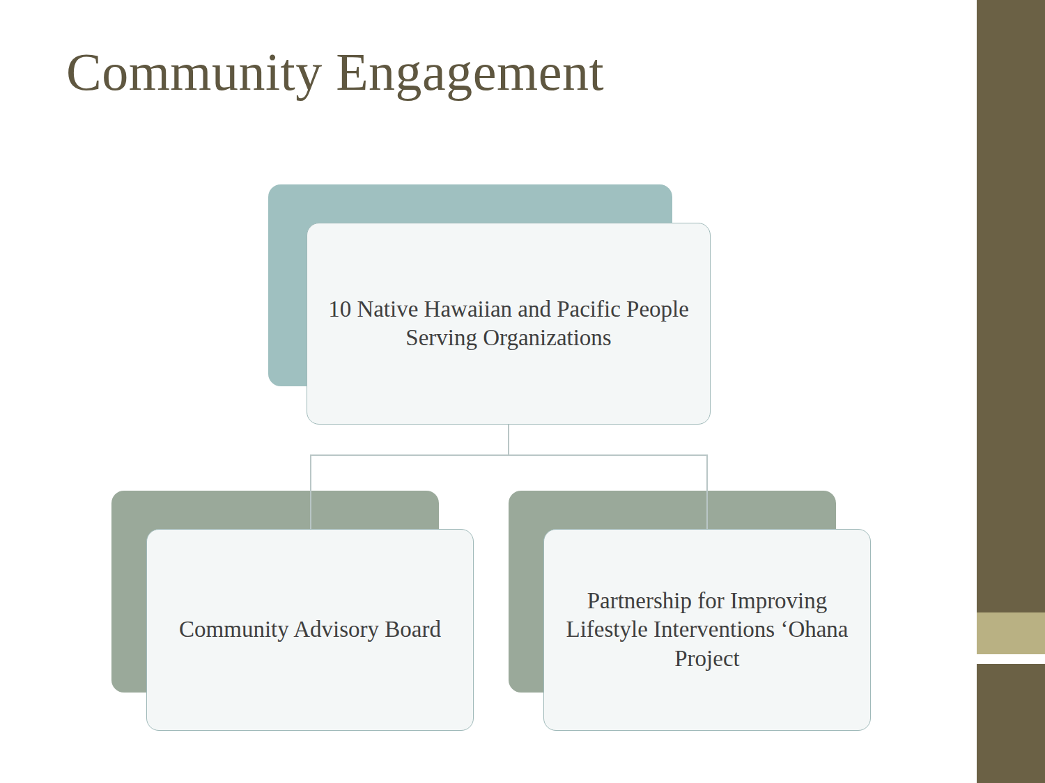Community Engagement
10 Native Hawaiian and Pacific People Serving Organizations
Community Advisory Board
Partnership for Improving Lifestyle Interventions ʻOhana Project